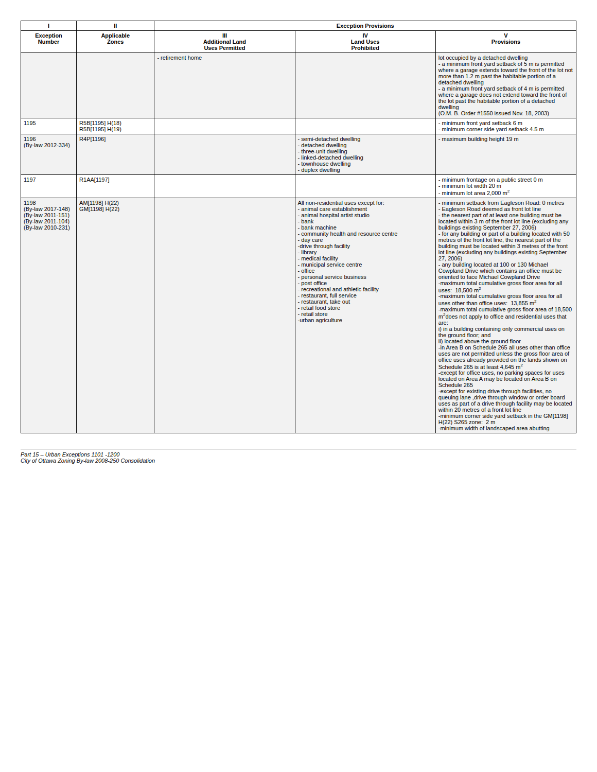| I | II | Exception Provisions |
| --- | --- | --- |
| Exception Number | Applicable Zones | III Additional Land Uses Permitted | IV Land Uses Prohibited | V Provisions |
| | | - retirement home | | lot occupied by a detached dwelling - a minimum front yard setback of 5 m is permitted where a garage extends toward the front of the lot not more than 1.2 m past the habitable portion of a detached dwelling - a minimum front yard setback of 4 m is permitted where a garage does not extend toward the front of the lot past the habitable portion of a detached dwelling (O.M. B. Order #1550 issued Nov. 18, 2003) |
| 1195 | R5B[1195] H(18) R5B[1195] H(19) | | | - minimum front yard setback 6 m - minimum corner side yard setback 4.5 m |
| 1196 (By-law 2012-334) | R4P[1196] | | - semi-detached dwelling - detached dwelling - three-unit dwelling - linked-detached dwelling - townhouse dwelling - duplex dwelling | - maximum building height 19 m |
| 1197 | R1AA[1197] | | | - minimum frontage on a public street 0 m - minimum lot width 20 m - minimum lot area 2,000 m 2 |
| 1198 (By-law 2017-148) (By-law 2011-151) (By-law 2011-104) (By-law 2010-231) | AM[1198] H(22) GM[1198] H(22) | | All non-residential uses except for: - animal care establishment - animal hospital artist studio - bank - bank machine - community health and resource centre - day care -drive through facility - library - medical facility - municipal service centre - office - personal service business - post office - recreational and athletic facility - restaurant, full service - restaurant, take out - retail food store - retail store -urban agriculture | - minimum setback from Eagleson Road: 0 metres - Eagleson Road deemed as front lot line - the nearest part of at least one building must be located within 3 m of the front lot line (excluding any buildings existing September 27, 2006) - for any building or part of a building located with 50 metres of the front lot line, the nearest part of the building must be located within 3 metres of the front lot line (excluding any buildings existing September 27, 2006) - any building located at 100 or 130 Michael Cowpland Drive which contains an office must be oriented to face Michael Cowpland Drive -maximum total cumulative gross floor area for all uses: 18,500 m 2 -maximum total cumulative gross floor area for all uses other than office uses: 13,855 m 2 -maximum total cumulative gross floor area of 18,500 m 2 does not apply to office and residential uses that are: i) in a building containing only commercial uses on the ground floor; and ii) located above the ground floor -in Area B on Schedule 265 all uses other than office uses are not permitted unless the gross floor area of office uses already provided on the lands shown on Schedule 265 is at least 4,645 m 2 -except for office uses, no parking spaces for uses located on Area A may be located on Area B on Schedule 265 -except for existing drive through facilities, no queuing lane ,drive through window or order board uses as part of a drive through facility may be located within 20 metres of a front lot line -minimum corner side yard setback in the GM[1198] H(22) S265 zone: 2 m -minimum width of landscaped area abutting |
Part 15 – Urban Exceptions 1101 -1200
City of Ottawa Zoning By-law 2008-250 Consolidation